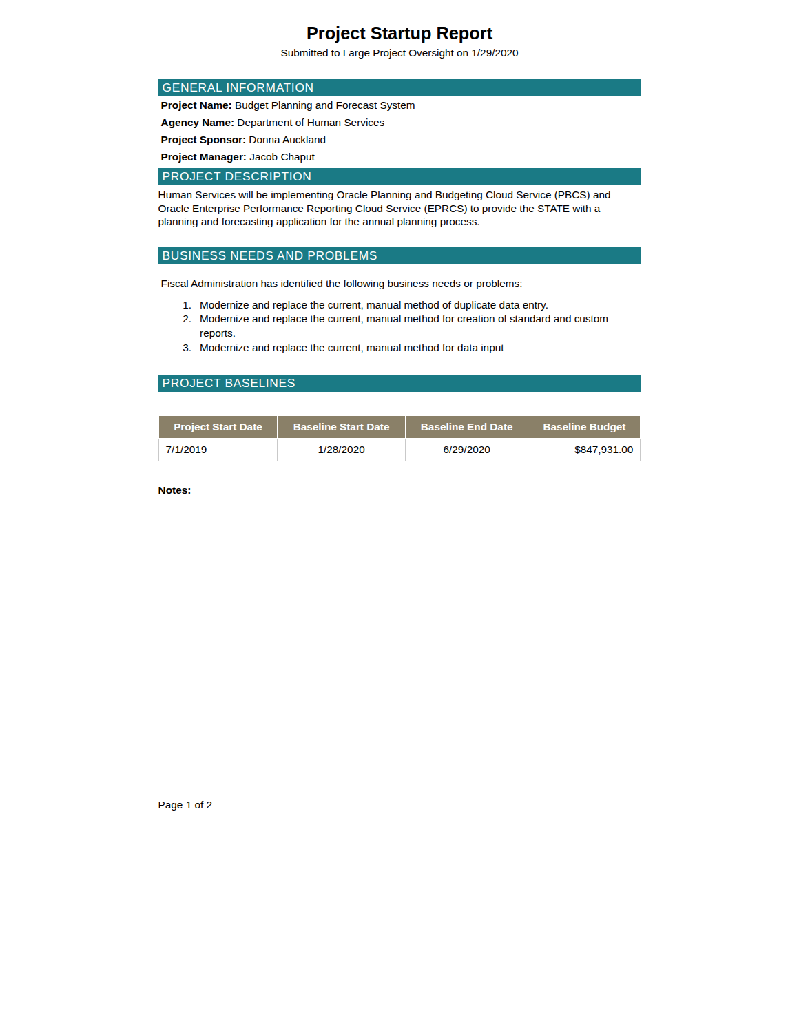Project Startup Report
Submitted to Large Project Oversight on 1/29/2020
GENERAL INFORMATION
Project Name: Budget Planning and Forecast System
Agency Name: Department of Human Services
Project Sponsor: Donna Auckland
Project Manager: Jacob Chaput
PROJECT DESCRIPTION
Human Services will be implementing Oracle Planning and Budgeting Cloud Service (PBCS) and Oracle Enterprise Performance Reporting Cloud Service (EPRCS) to provide the STATE with a planning and forecasting application for the annual planning process.
BUSINESS NEEDS AND PROBLEMS
Fiscal Administration has identified the following business needs or problems:
Modernize and replace the current, manual method of duplicate data entry.
Modernize and replace the current, manual method for creation of standard and custom reports.
Modernize and replace the current, manual method for data input
PROJECT BASELINES
| Project Start Date | Baseline Start Date | Baseline End Date | Baseline Budget |
| --- | --- | --- | --- |
| 7/1/2019 | 1/28/2020 | 6/29/2020 | $847,931.00 |
Notes:
Page 1 of 2